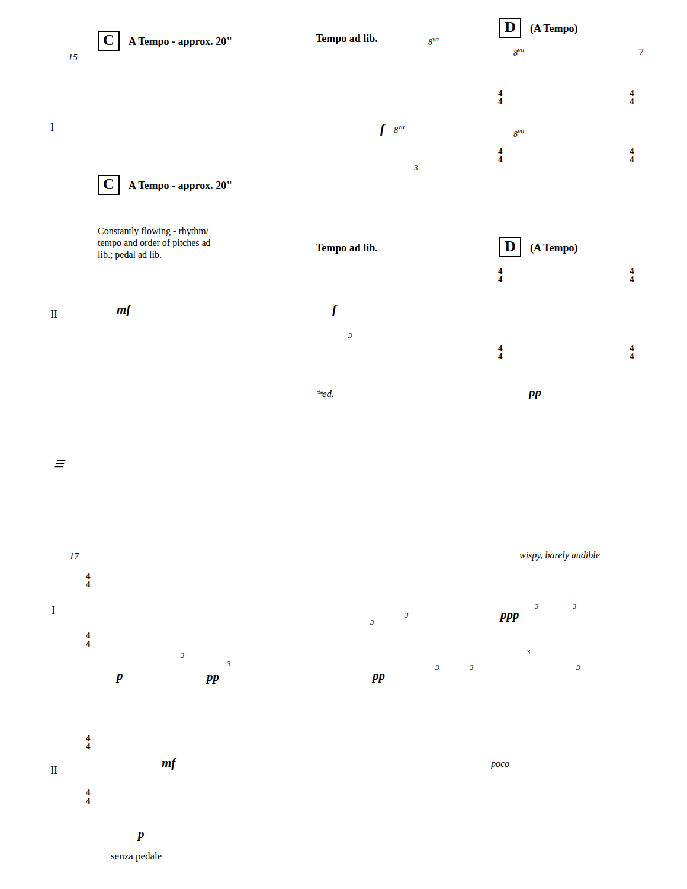7
15
C
A Tempo - approx. 20"
Tempo ad lib.
8va
f
8va
3
D
(A Tempo)
8va
8va
4
4
4
4
4
4
4
4
I
C
A Tempo - approx. 20"
Constantly flowing - rhythm/
tempo and order of pitches ad
lib.; pedal ad lib.
mf
Tempo ad lib.
f
3
𝆮ed.
D
(A Tempo)
4
4
4
4
4
4
4
4
pp
II
≡
17
wispy, barely audible
4
4
4
4
I
ppp
3
3
p
pp
3
3
pp
3
3
3
3
3
3
4
4
4
4
II
mf
poco
p
senza pedale